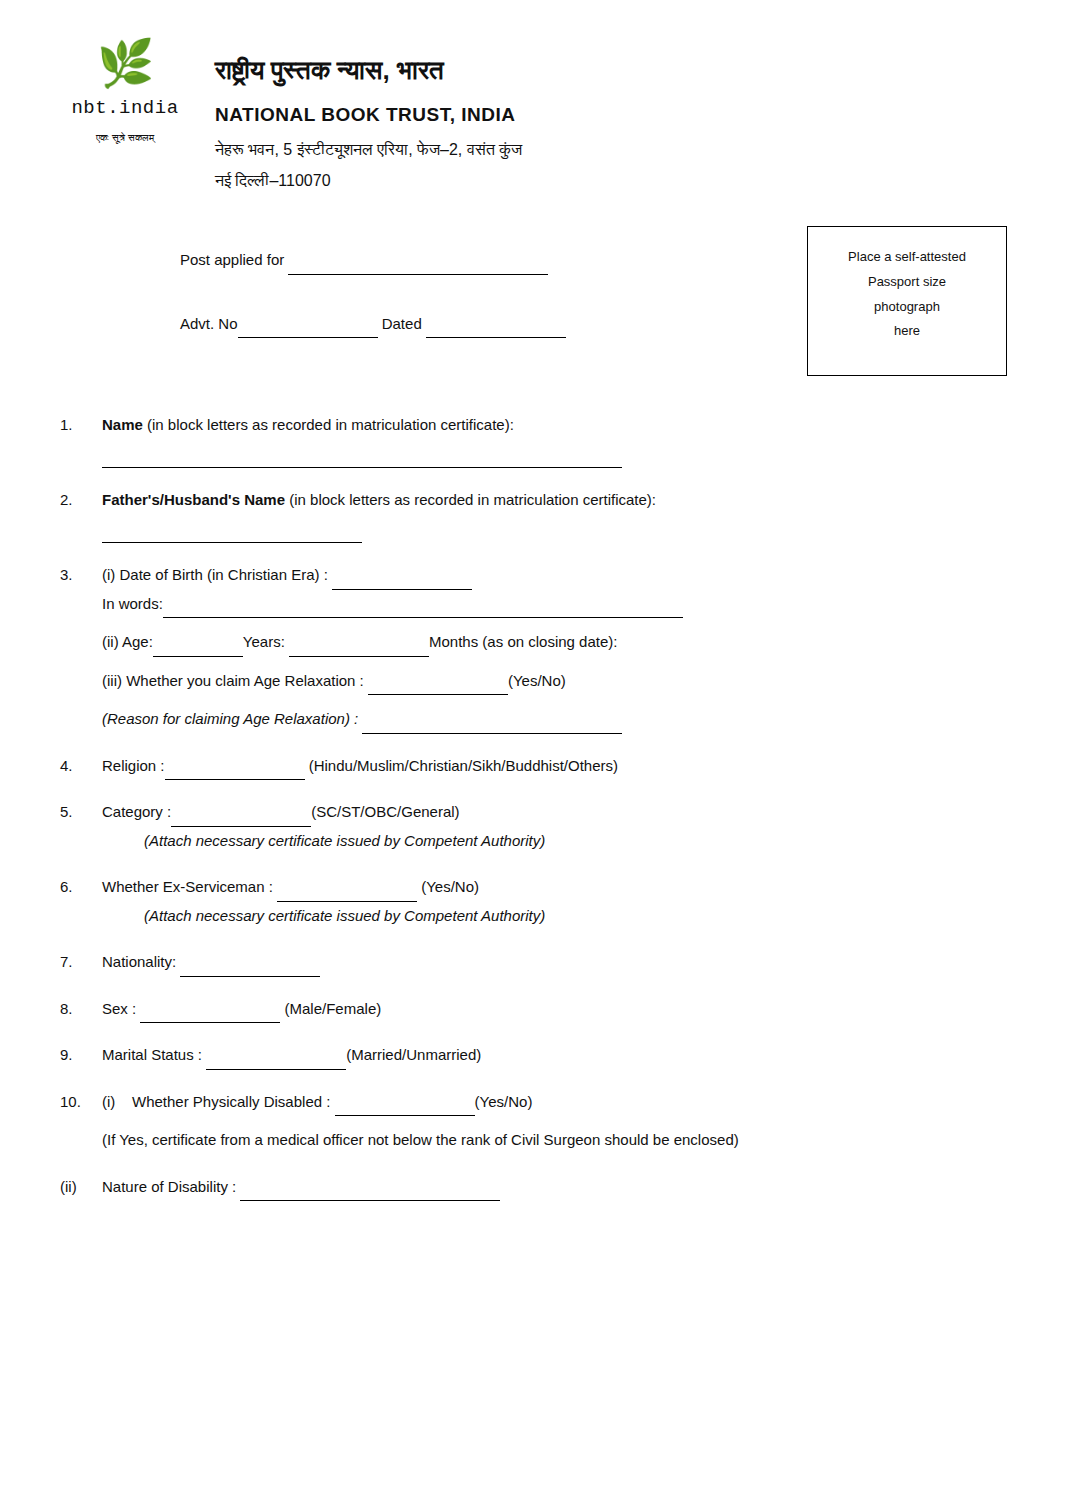🌿
nbt.india
एकः सूत्रे सकलम्
राष्ट्रीय पुस्तक न्यास, भारत
NATIONAL BOOK TRUST, INDIA
नेहरू भवन, 5 इंस्टीट्यूशनल एरिया, फेज–2, वसंत कुंज
नई दिल्ली–110070
Post applied for
Advt. No Dated
Place a self-attested
Passport size
photograph
here
Name (in block letters as recorded in matriculation certificate):
Father's/Husband's Name (in block letters as recorded in matriculation certificate):
(i) Date of Birth (in Christian Era) :
In words:
(ii) Age: Years: Months (as on closing date):
(iii) Whether you claim Age Relaxation : (Yes/No)
(Reason for claiming Age Relaxation) :
Religion : (Hindu/Muslim/Christian/Sikh/Buddhist/Others)
Category : (SC/ST/OBC/General)
(Attach necessary certificate issued by Competent Authority)
Whether Ex-Serviceman : (Yes/No)
(Attach necessary certificate issued by Competent Authority)
Nationality:
Sex : (Male/Female)
Marital Status : (Married/Unmarried)
(i) Whether Physically Disabled : (Yes/No)
(If Yes, certificate from a medical officer not below the rank of Civil Surgeon should be enclosed)
(ii) Nature of Disability :